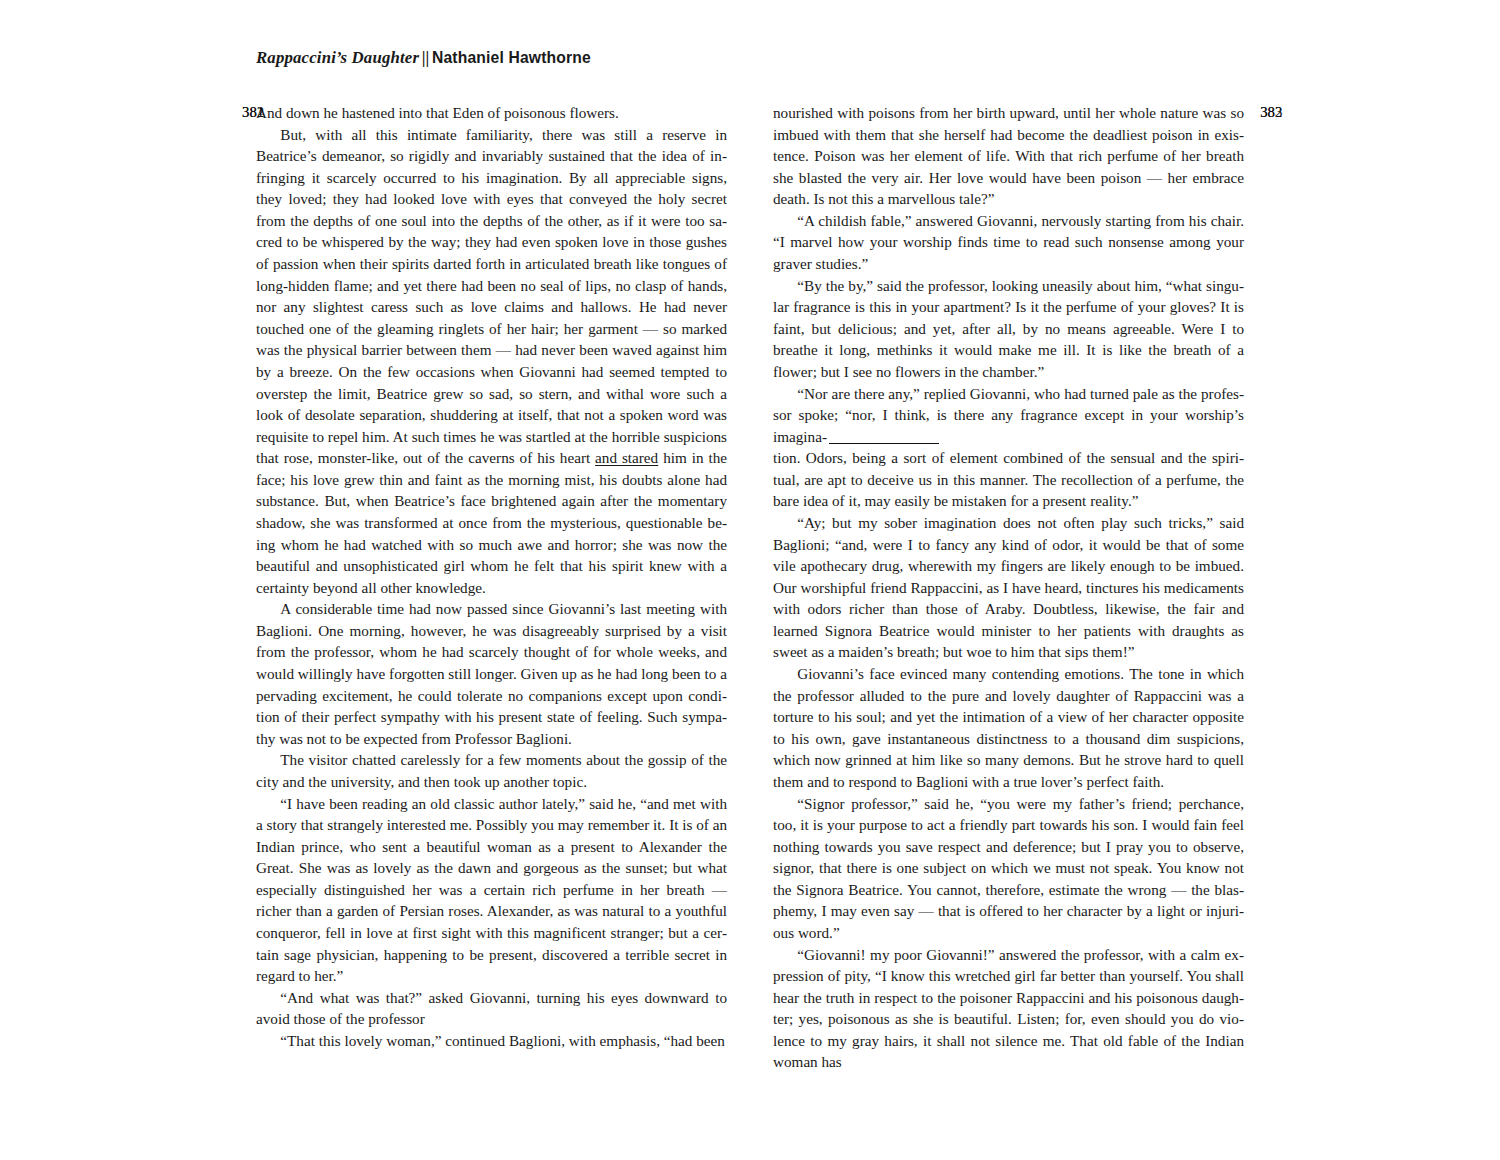Rappaccini’s Daughter||Nathaniel Hawthorne
And down he hastened into that Eden of poisonous flowers.
But, with all this intimate familiarity, there was still a reserve in Beatrice’s demeanor, so rigidly and invariably sustained that the idea of infringing it scarcely occurred to his imagination. By all appreciable signs, they loved; they had looked love with eyes that conveyed the holy secret from the depths of one soul into the depths of the other, as if it were too sacred to be whispered by the way; they had even spoken love in those gushes of passion when their spirits darted forth in articulated breath like tongues of long-hidden flame; and yet there had been no seal of lips, no clasp of hands, nor any slightest caress such as love claims and hallows. He had never touched one of the gleaming ringlets of her hair; her garment — so marked was the physical barrier between them — had never been waved against him by a breeze. On the few occasions when Giovanni had seemed tempted to overstep the limit, Beatrice grew so sad, so stern, and withal wore such a look of desolate separation, shuddering at itself, that not a spoken word was requisite to repel him. At such times he was startled 381at the horrible suspicions that rose, monster-like, out of the caverns of his heart and stared him in the face; his love grew thin and faint as the morning mist, his doubts alone had substance. But, when Beatrice’s face brightened 382again after the momentary shadow, she was transformed at once from the mysterious, questionable being whom he had watched with so much awe and horror; she was now the beautiful and unsophisticated girl whom he felt that his spirit knew with a certainty beyond all other knowledge.
A considerable time had now passed since Giovanni’s last meeting with Baglioni. One morning, however, he was disagreeably surprised by a visit from the professor, whom he had scarcely thought of for whole weeks, and would willingly have forgotten still longer. Given up as he had long been to a pervading excitement, he could tolerate no companions except upon condition of their perfect sympathy with his present state of feeling. Such sympathy was not to be expected from Professor Baglioni.
The visitor chatted carelessly for a few moments about the gossip of the city and the university, and then took up another topic.
“I have been reading an old classic author lately,” said he, “and met with a story that strangely interested me. Possibly you may remember it. It is of an Indian prince, who sent a beautiful woman as a present to Alexander the Great. She was as lovely as the dawn and gorgeous as the sunset; but what especially distinguished her was a certain rich perfume in her breath — richer than a garden of Persian roses. Alexander, as was natural to a youthful conqueror, fell in love at first sight with this magnificent stranger; but a certain sage physician, happening to be present, discovered a terrible secret in regard to her.”
“And what was that?” asked Giovanni, turning his eyes downward to avoid those of the professor
“That this lovely woman,” continued Baglioni, with emphasis, “had been
nourished with poisons from her birth upward, until her whole nature was so imbued with them that she herself had become the deadliest poison in existence. Poison was her element of life. With that rich perfume of her breath she blasted the very air. Her love would have been poison — her embrace death. Is not this a marvellous tale?”
“A childish fable,” answered Giovanni, nervously starting from his chair. “I marvel how your worship finds time to read such nonsense among your graver studies.”
“By the by,” said the professor, looking uneasily about him, “what singular fragrance is this in your apartment? Is it the perfume of your gloves? It is faint, but delicious; and yet, after all, by no means agreeable. Were I to breathe it long, methinks it would make me ill. It is like the breath of a flower; but I see no flowers in the chamber.”
“Nor are there any,” replied Giovanni, who had turned pale as the professor spoke; “nor, I think, is there any fragrance except in your worship’s imagina-382
tion. Odors, being a sort of element combined of the sensual and the spiritual, are apt to deceive us in this manner. The recollection of a perfume, the bare idea of it, may easily be mistaken for a present reality.”383
“Ay; but my sober imagination does not often play such tricks,” said Baglioni; “and, were I to fancy any kind of odor, it would be that of some vile apothecary drug, wherewith my fingers are likely enough to be imbued. Our worshipful friend Rappaccini, as I have heard, tinctures his medicaments with odors richer than those of Araby. Doubtless, likewise, the fair and learned Signora Beatrice would minister to her patients with draughts as sweet as a maiden’s breath; but woe to him that sips them!”
Giovanni’s face evinced many contending emotions. The tone in which the professor alluded to the pure and lovely daughter of Rappaccini was a torture to his soul; and yet the intimation of a view of her character opposite to his own, gave instantaneous distinctness to a thousand dim suspicions, which now grinned at him like so many demons. But he strove hard to quell them and to respond to Baglioni with a true lover’s perfect faith.
“Signor professor,” said he, “you were my father’s friend; perchance, too, it is your purpose to act a friendly part towards his son. I would fain feel nothing towards you save respect and deference; but I pray you to observe, signor, that there is one subject on which we must not speak. You know not the Signora Beatrice. You cannot, therefore, estimate the wrong — the blasphemy, I may even say — that is offered to her character by a light or injurious word.”
“Giovanni! my poor Giovanni!” answered the professor, with a calm expression of pity, “I know this wretched girl far better than yourself. You shall hear the truth in respect to the poisoner Rappaccini and his poisonous daughter; yes, poisonous as she is beautiful. Listen; for, even should you do violence to my gray hairs, it shall not silence me. That old fable of the Indian woman has